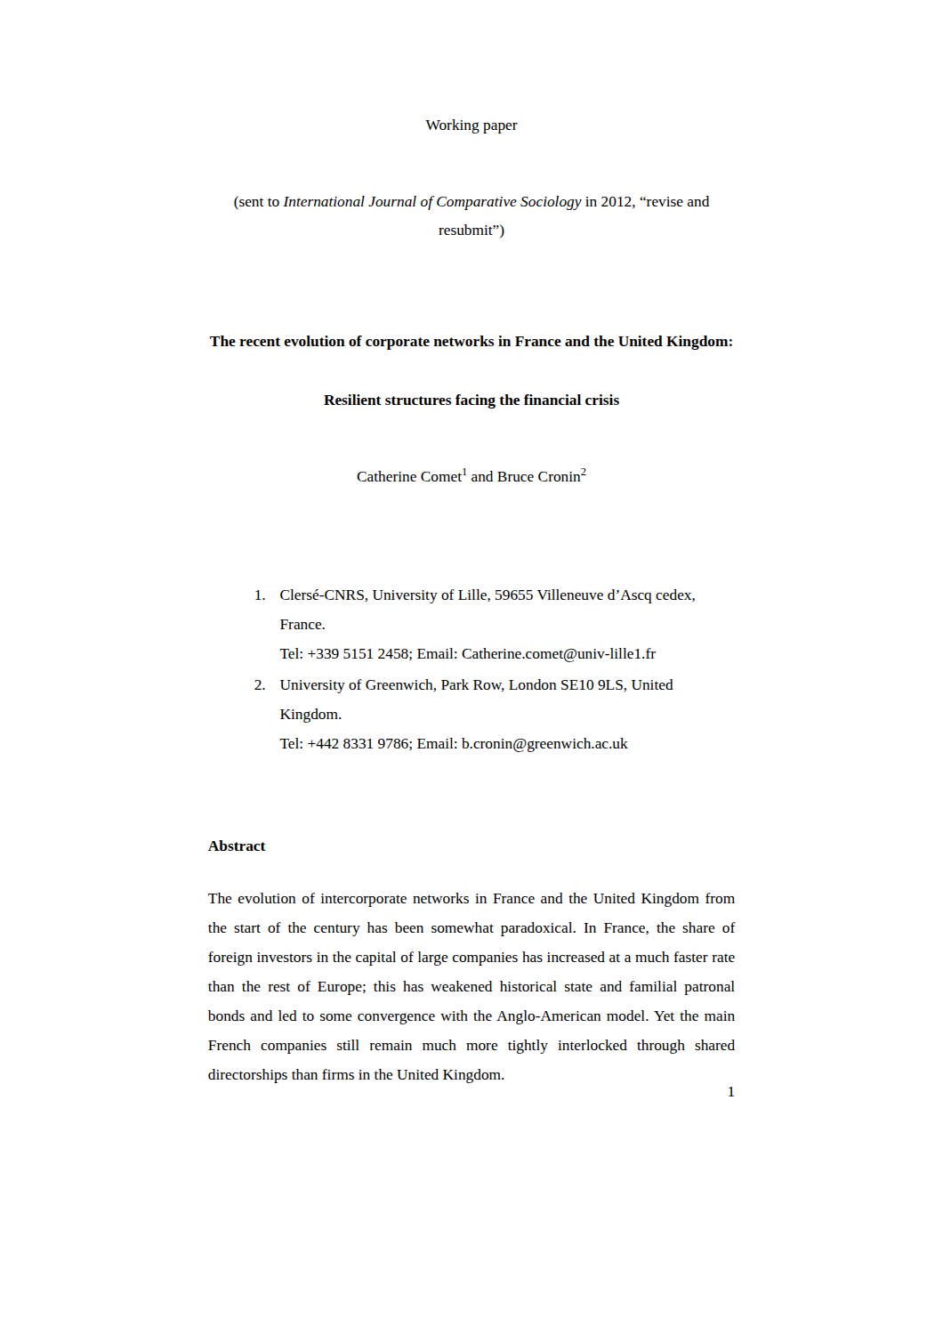Working paper
(sent to International Journal of Comparative Sociology in 2012, “revise and resubmit”)
The recent evolution of corporate networks in France and the United Kingdom: Resilient structures facing the financial crisis
Catherine Comet1 and Bruce Cronin2
Clersé-CNRS, University of Lille, 59655 Villeneuve d’Ascq cedex, France.
Tel: +339 5151 2458; Email: Catherine.comet@univ-lille1.fr
University of Greenwich, Park Row, London SE10 9LS, United Kingdom.
Tel: +442 8331 9786; Email: b.cronin@greenwich.ac.uk
Abstract
The evolution of intercorporate networks in France and the United Kingdom from the start of the century has been somewhat paradoxical. In France, the share of foreign investors in the capital of large companies has increased at a much faster rate than the rest of Europe; this has weakened historical state and familial patronal bonds and led to some convergence with the Anglo-American model. Yet the main French companies still remain much more tightly interlocked through shared directorships than firms in the United Kingdom.
1